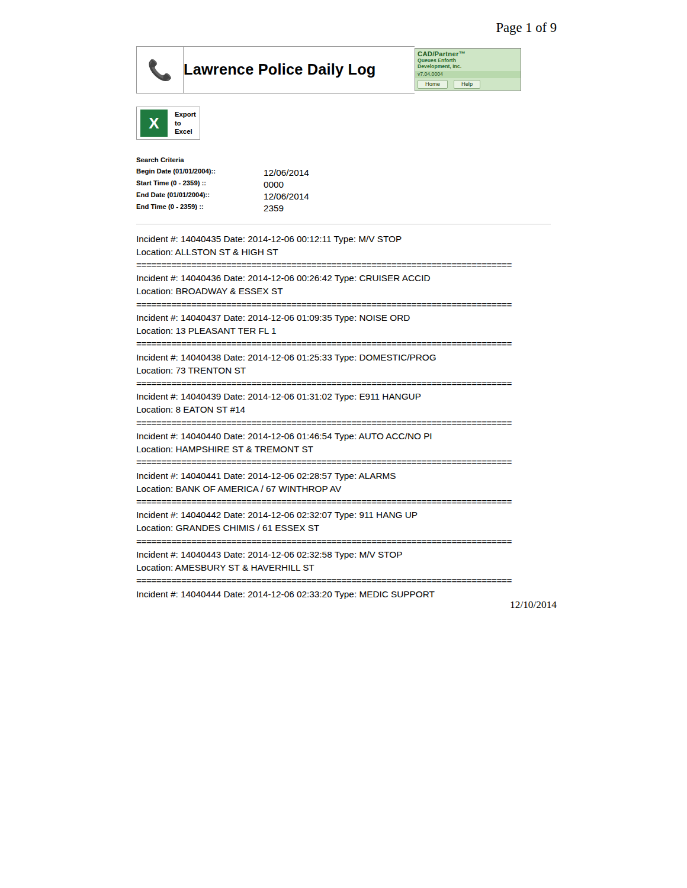Page 1 of 9
| 📞 | Lawrence Police Daily Log | CAD/Partner™ Queues Enforth Development, Inc. v7.04.0004 Home Help |
| X | Export to Excel |
Search Criteria
| Begin Date (01/01/2004):: | 12/06/2014 |
| Start Time (0 - 2359) :: | 0000 |
| End Date (01/01/2004):: | 12/06/2014 |
| End Time (0 - 2359) :: | 2359 |
Incident #: 14040435 Date: 2014-12-06 00:12:11 Type: M/V STOP
Location: ALLSTON ST & HIGH ST
===========================================================================
Incident #: 14040436 Date: 2014-12-06 00:26:42 Type: CRUISER ACCID
Location: BROADWAY & ESSEX ST
===========================================================================
Incident #: 14040437 Date: 2014-12-06 01:09:35 Type: NOISE ORD
Location: 13 PLEASANT TER FL 1
===========================================================================
Incident #: 14040438 Date: 2014-12-06 01:25:33 Type: DOMESTIC/PROG
Location: 73 TRENTON ST
===========================================================================
Incident #: 14040439 Date: 2014-12-06 01:31:02 Type: E911 HANGUP
Location: 8 EATON ST #14
===========================================================================
Incident #: 14040440 Date: 2014-12-06 01:46:54 Type: AUTO ACC/NO PI
Location: HAMPSHIRE ST & TREMONT ST
===========================================================================
Incident #: 14040441 Date: 2014-12-06 02:28:57 Type: ALARMS
Location: BANK OF AMERICA / 67 WINTHROP AV
===========================================================================
Incident #: 14040442 Date: 2014-12-06 02:32:07 Type: 911 HANG UP
Location: GRANDES CHIMIS / 61 ESSEX ST
===========================================================================
Incident #: 14040443 Date: 2014-12-06 02:32:58 Type: M/V STOP
Location: AMESBURY ST & HAVERHILL ST
===========================================================================
Incident #: 14040444 Date: 2014-12-06 02:33:20 Type: MEDIC SUPPORT
12/10/2014